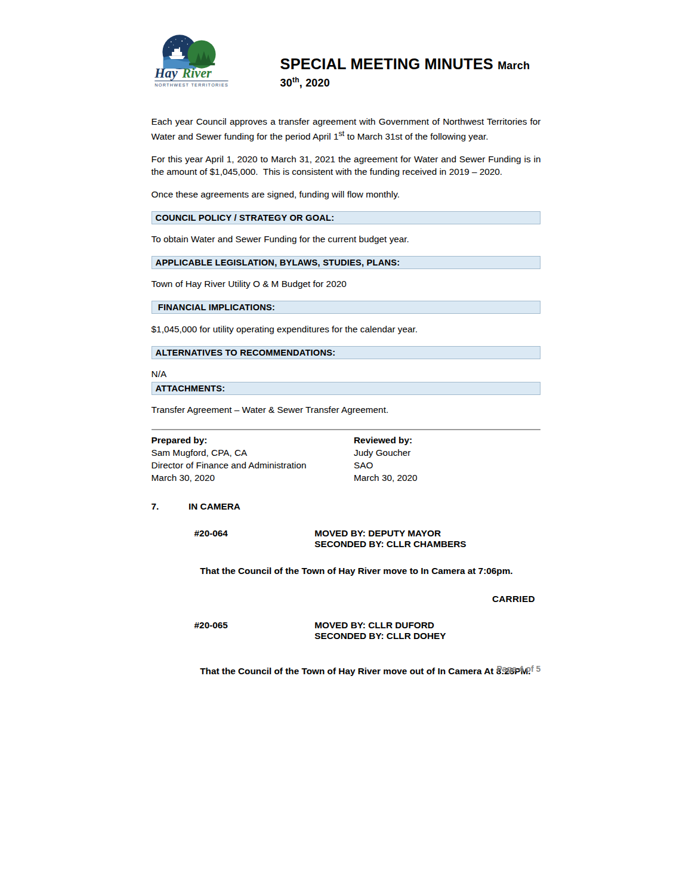Hay River NORTHWEST TERRITORIES
SPECIAL MEETING MINUTES March 30th, 2020
Each year Council approves a transfer agreement with Government of Northwest Territories for Water and Sewer funding for the period April 1st to March 31st of the following year.
For this year April 1, 2020 to March 31, 2021 the agreement for Water and Sewer Funding is in the amount of $1,045,000. This is consistent with the funding received in 2019 – 2020.
Once these agreements are signed, funding will flow monthly.
COUNCIL POLICY / STRATEGY OR GOAL:
To obtain Water and Sewer Funding for the current budget year.
APPLICABLE LEGISLATION, BYLAWS, STUDIES, PLANS:
Town of Hay River Utility O & M Budget for 2020
FINANCIAL IMPLICATIONS:
$1,045,000 for utility operating expenditures for the calendar year.
ALTERNATIVES TO RECOMMENDATIONS:
N/A
ATTACHMENTS:
Transfer Agreement – Water & Sewer Transfer Agreement.
| Prepared by: | Reviewed by: |
| Sam Mugford, CPA, CA | Judy Goucher |
| Director of Finance and Administration | SAO |
| March 30, 2020 | March 30, 2020 |
7. IN CAMERA
#20-064 MOVED BY: DEPUTY MAYOR
SECONDED BY: CLLR CHAMBERS
That the Council of the Town of Hay River move to In Camera at 7:06pm.
CARRIED
#20-065 MOVED BY: CLLR DUFORD
SECONDED BY: CLLR DOHEY
That the Council of the Town of Hay River move out of In Camera At 8:26PM.
Page 4 of 5